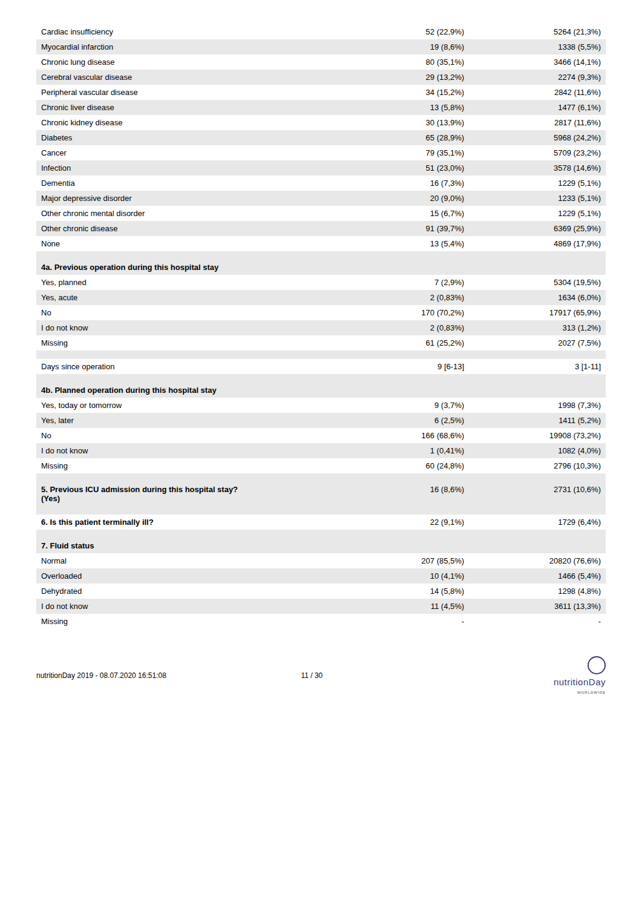| Cardiac insufficiency | 52 (22,9%) | 5264 (21,3%) |
| Myocardial infarction | 19 (8,6%) | 1338 (5,5%) |
| Chronic lung disease | 80 (35,1%) | 3466 (14,1%) |
| Cerebral vascular disease | 29 (13,2%) | 2274 (9,3%) |
| Peripheral vascular disease | 34 (15,2%) | 2842 (11,6%) |
| Chronic liver disease | 13 (5,8%) | 1477 (6,1%) |
| Chronic kidney disease | 30 (13,9%) | 2817 (11,6%) |
| Diabetes | 65 (28,9%) | 5968 (24,2%) |
| Cancer | 79 (35,1%) | 5709 (23,2%) |
| Infection | 51 (23,0%) | 3578 (14,6%) |
| Dementia | 16 (7,3%) | 1229 (5,1%) |
| Major depressive disorder | 20 (9,0%) | 1233 (5,1%) |
| Other chronic mental disorder | 15 (6,7%) | 1229 (5,1%) |
| Other chronic disease | 91 (39,7%) | 6369 (25,9%) |
| None | 13 (5,4%) | 4869 (17,9%) |
| 4a. Previous operation during this hospital stay | | |
| Yes, planned | 7 (2,9%) | 5304 (19,5%) |
| Yes, acute | 2 (0,83%) | 1634 (6,0%) |
| No | 170 (70,2%) | 17917 (65,9%) |
| I do not know | 2 (0,83%) | 313 (1,2%) |
| Missing | 61 (25,2%) | 2027 (7,5%) |
| Days since operation | 9 [6-13] | 3 [1-11] |
| 4b. Planned operation during this hospital stay | | |
| Yes, today or tomorrow | 9 (3,7%) | 1998 (7,3%) |
| Yes, later | 6 (2,5%) | 1411 (5,2%) |
| No | 166 (68,6%) | 19908 (73,2%) |
| I do not know | 1 (0,41%) | 1082 (4,0%) |
| Missing | 60 (24,8%) | 2796 (10,3%) |
| 5. Previous ICU admission during this hospital stay? (Yes) | 16 (8,6%) | 2731 (10,6%) |
| 6. Is this patient terminally ill? | 22 (9,1%) | 1729 (6,4%) |
| 7. Fluid status | | |
| Normal | 207 (85,5%) | 20820 (76,6%) |
| Overloaded | 10 (4,1%) | 1466 (5,4%) |
| Dehydrated | 14 (5,8%) | 1298 (4,8%) |
| I do not know | 11 (4,5%) | 3611 (13,3%) |
| Missing | - | - |
nutritionDay 2019 - 08.07.2020 16:51:08
11 / 30
nutritionDay
WORLDWIDE